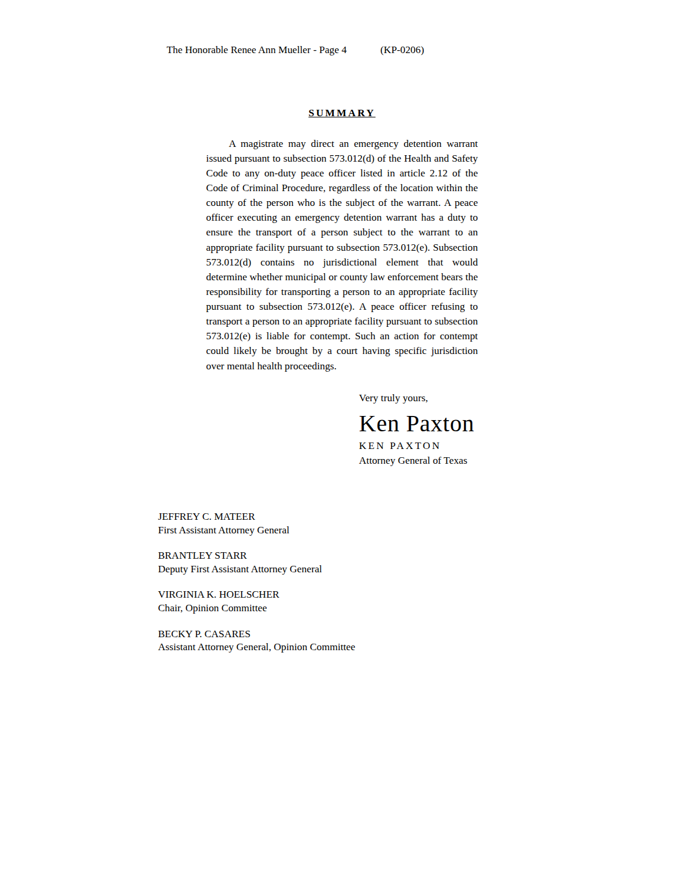The Honorable Renee Ann Mueller - Page 4 (KP-0206)
SUMMARY
A magistrate may direct an emergency detention warrant issued pursuant to subsection 573.012(d) of the Health and Safety Code to any on-duty peace officer listed in article 2.12 of the Code of Criminal Procedure, regardless of the location within the county of the person who is the subject of the warrant. A peace officer executing an emergency detention warrant has a duty to ensure the transport of a person subject to the warrant to an appropriate facility pursuant to subsection 573.012(e). Subsection 573.012(d) contains no jurisdictional element that would determine whether municipal or county law enforcement bears the responsibility for transporting a person to an appropriate facility pursuant to subsection 573.012(e). A peace officer refusing to transport a person to an appropriate facility pursuant to subsection 573.012(e) is liable for contempt. Such an action for contempt could likely be brought by a court having specific jurisdiction over mental health proceedings.
Very truly yours,
Ken Paxton
KEN PAXTON
Attorney General of Texas
JEFFREY C. MATEER
First Assistant Attorney General
BRANTLEY STARR
Deputy First Assistant Attorney General
VIRGINIA K. HOELSCHER
Chair, Opinion Committee
BECKY P. CASARES
Assistant Attorney General, Opinion Committee